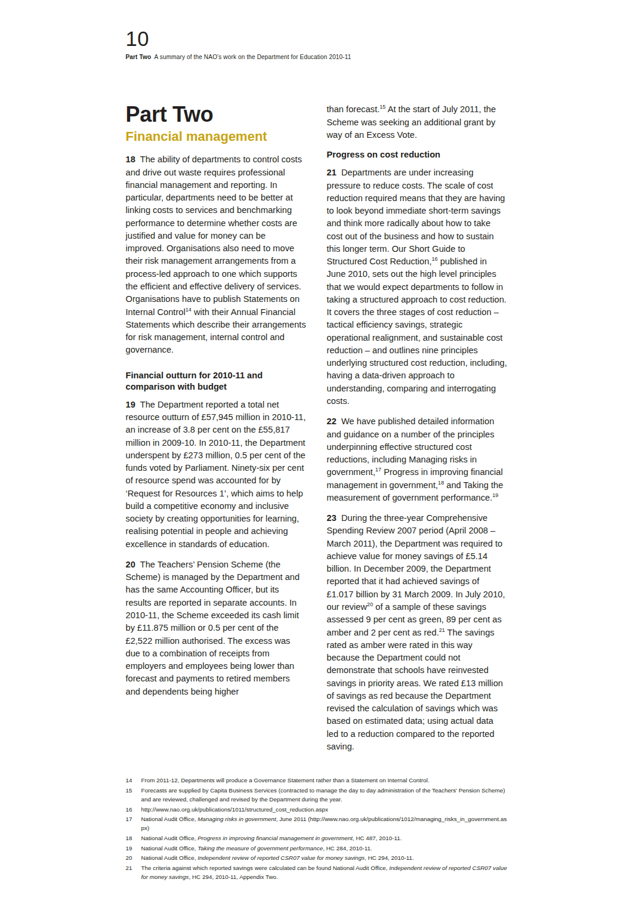10
Part Two A summary of the NAO’s work on the Department for Education 2010-11
Part Two
Financial management
18 The ability of departments to control costs and drive out waste requires professional financial management and reporting. In particular, departments need to be better at linking costs to services and benchmarking performance to determine whether costs are justified and value for money can be improved. Organisations also need to move their risk management arrangements from a process-led approach to one which supports the efficient and effective delivery of services. Organisations have to publish Statements on Internal Control14 with their Annual Financial Statements which describe their arrangements for risk management, internal control and governance.
Financial outturn for 2010-11 and comparison with budget
19 The Department reported a total net resource outturn of £57,945 million in 2010-11, an increase of 3.8 per cent on the £55,817 million in 2009-10. In 2010-11, the Department underspent by £273 million, 0.5 per cent of the funds voted by Parliament. Ninety-six per cent of resource spend was accounted for by ‘Request for Resources 1’, which aims to help build a competitive economy and inclusive society by creating opportunities for learning, realising potential in people and achieving excellence in standards of education.
20 The Teachers’ Pension Scheme (the Scheme) is managed by the Department and has the same Accounting Officer, but its results are reported in separate accounts. In 2010-11, the Scheme exceeded its cash limit by £11.875 million or 0.5 per cent of the £2,522 million authorised. The excess was due to a combination of receipts from employers and employees being lower than forecast and payments to retired members and dependents being higher
than forecast.15 At the start of July 2011, the Scheme was seeking an additional grant by way of an Excess Vote.
Progress on cost reduction
21 Departments are under increasing pressure to reduce costs. The scale of cost reduction required means that they are having to look beyond immediate short-term savings and think more radically about how to take cost out of the business and how to sustain this longer term. Our Short Guide to Structured Cost Reduction,16 published in June 2010, sets out the high level principles that we would expect departments to follow in taking a structured approach to cost reduction. It covers the three stages of cost reduction – tactical efficiency savings, strategic operational realignment, and sustainable cost reduction – and outlines nine principles underlying structured cost reduction, including, having a data-driven approach to understanding, comparing and interrogating costs.
22 We have published detailed information and guidance on a number of the principles underpinning effective structured cost reductions, including Managing risks in government,17 Progress in improving financial management in government,18 and Taking the measurement of government performance.19
23 During the three-year Comprehensive Spending Review 2007 period (April 2008 – March 2011), the Department was required to achieve value for money savings of £5.14 billion. In December 2009, the Department reported that it had achieved savings of £1.017 billion by 31 March 2009. In July 2010, our review20 of a sample of these savings assessed 9 per cent as green, 89 per cent as amber and 2 per cent as red.21 The savings rated as amber were rated in this way because the Department could not demonstrate that schools have reinvested savings in priority areas. We rated £13 million of savings as red because the Department revised the calculation of savings which was based on estimated data; using actual data led to a reduction compared to the reported saving.
From 2011-12, Departments will produce a Governance Statement rather than a Statement on Internal Control.
Forecasts are supplied by Capita Business Services (contracted to manage the day to day administration of the Teachers’ Pension Scheme) and are reviewed, challenged and revised by the Department during the year.
http://www.nao.org.uk/publications/1011/structured_cost_reduction.aspx
National Audit Office, Managing risks in government, June 2011 (http://www.nao.org.uk/publications/1012/managing_risks_in_government.aspx)
National Audit Office, Progress in improving financial management in government, HC 487, 2010-11.
National Audit Office, Taking the measure of government performance, HC 284, 2010-11.
National Audit Office, Independent review of reported CSR07 value for money savings, HC 294, 2010-11.
The criteria against which reported savings were calculated can be found National Audit Office, Independent review of reported CSR07 value for money savings, HC 294, 2010-11, Appendix Two.